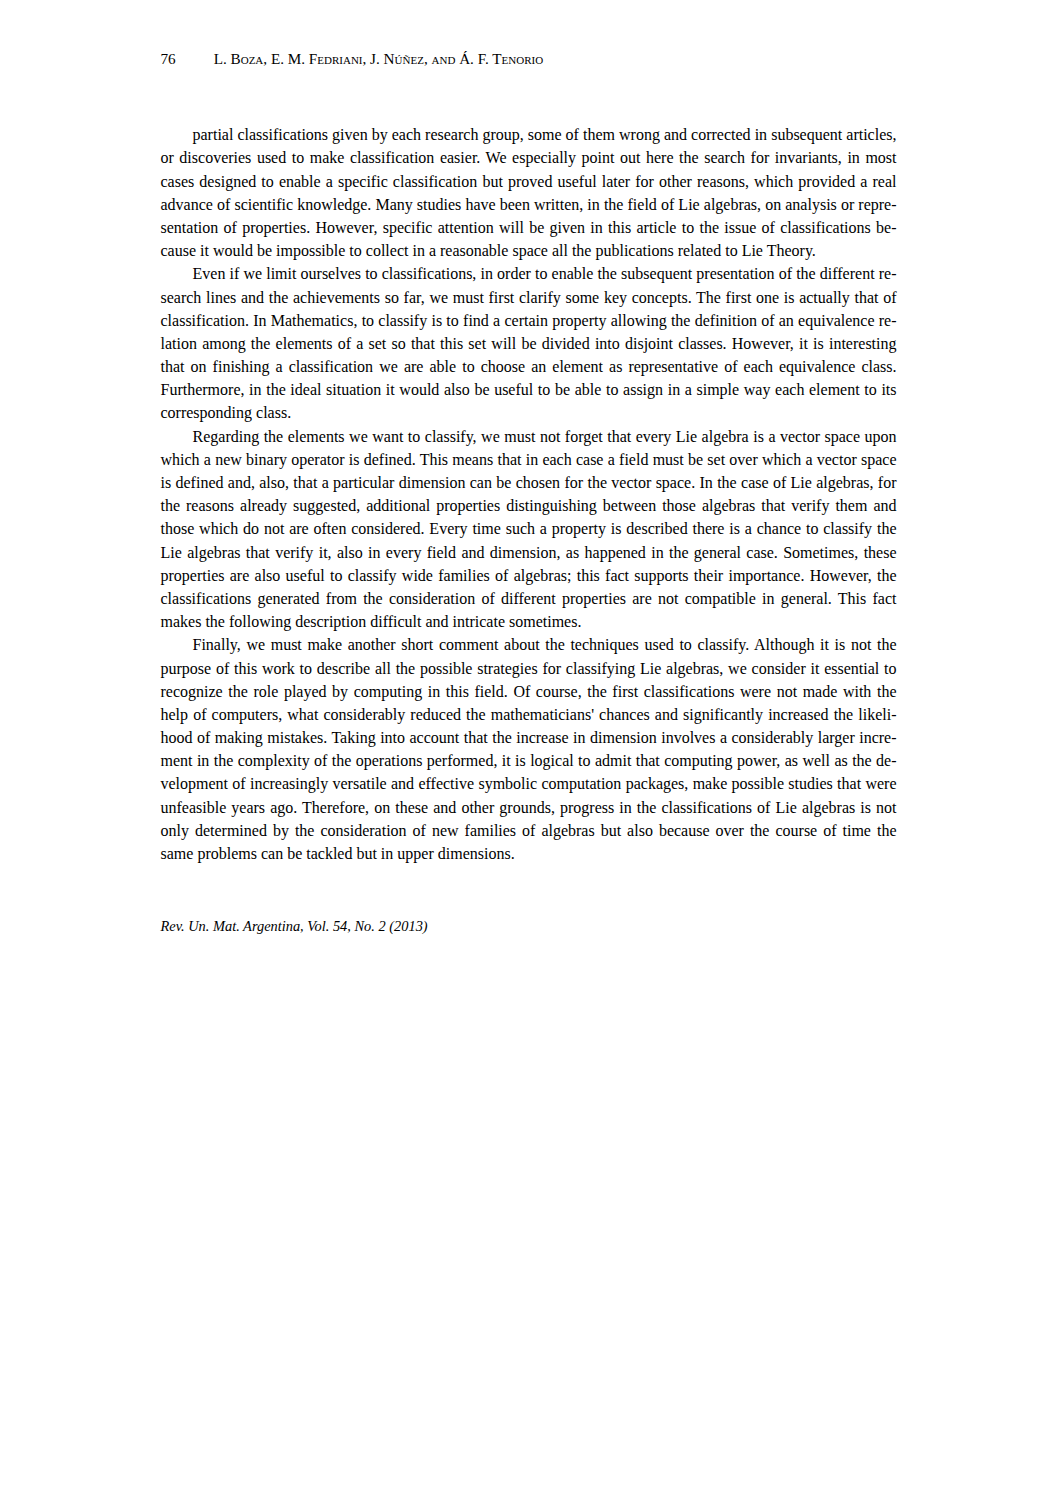76 L. Boza, E. M. Fedriani, J. Núñez, and Á. F. Tenorio
partial classifications given by each research group, some of them wrong and corrected in subsequent articles, or discoveries used to make classification easier. We especially point out here the search for invariants, in most cases designed to enable a specific classification but proved useful later for other reasons, which provided a real advance of scientific knowledge. Many studies have been written, in the field of Lie algebras, on analysis or representation of properties. However, specific attention will be given in this article to the issue of classifications because it would be impossible to collect in a reasonable space all the publications related to Lie Theory.
Even if we limit ourselves to classifications, in order to enable the subsequent presentation of the different research lines and the achievements so far, we must first clarify some key concepts. The first one is actually that of classification. In Mathematics, to classify is to find a certain property allowing the definition of an equivalence relation among the elements of a set so that this set will be divided into disjoint classes. However, it is interesting that on finishing a classification we are able to choose an element as representative of each equivalence class. Furthermore, in the ideal situation it would also be useful to be able to assign in a simple way each element to its corresponding class.
Regarding the elements we want to classify, we must not forget that every Lie algebra is a vector space upon which a new binary operator is defined. This means that in each case a field must be set over which a vector space is defined and, also, that a particular dimension can be chosen for the vector space. In the case of Lie algebras, for the reasons already suggested, additional properties distinguishing between those algebras that verify them and those which do not are often considered. Every time such a property is described there is a chance to classify the Lie algebras that verify it, also in every field and dimension, as happened in the general case. Sometimes, these properties are also useful to classify wide families of algebras; this fact supports their importance. However, the classifications generated from the consideration of different properties are not compatible in general. This fact makes the following description difficult and intricate sometimes.
Finally, we must make another short comment about the techniques used to classify. Although it is not the purpose of this work to describe all the possible strategies for classifying Lie algebras, we consider it essential to recognize the role played by computing in this field. Of course, the first classifications were not made with the help of computers, what considerably reduced the mathematicians' chances and significantly increased the likelihood of making mistakes. Taking into account that the increase in dimension involves a considerably larger increment in the complexity of the operations performed, it is logical to admit that computing power, as well as the development of increasingly versatile and effective symbolic computation packages, make possible studies that were unfeasible years ago. Therefore, on these and other grounds, progress in the classifications of Lie algebras is not only determined by the consideration of new families of algebras but also because over the course of time the same problems can be tackled but in upper dimensions.
Rev. Un. Mat. Argentina, Vol. 54, No. 2 (2013)